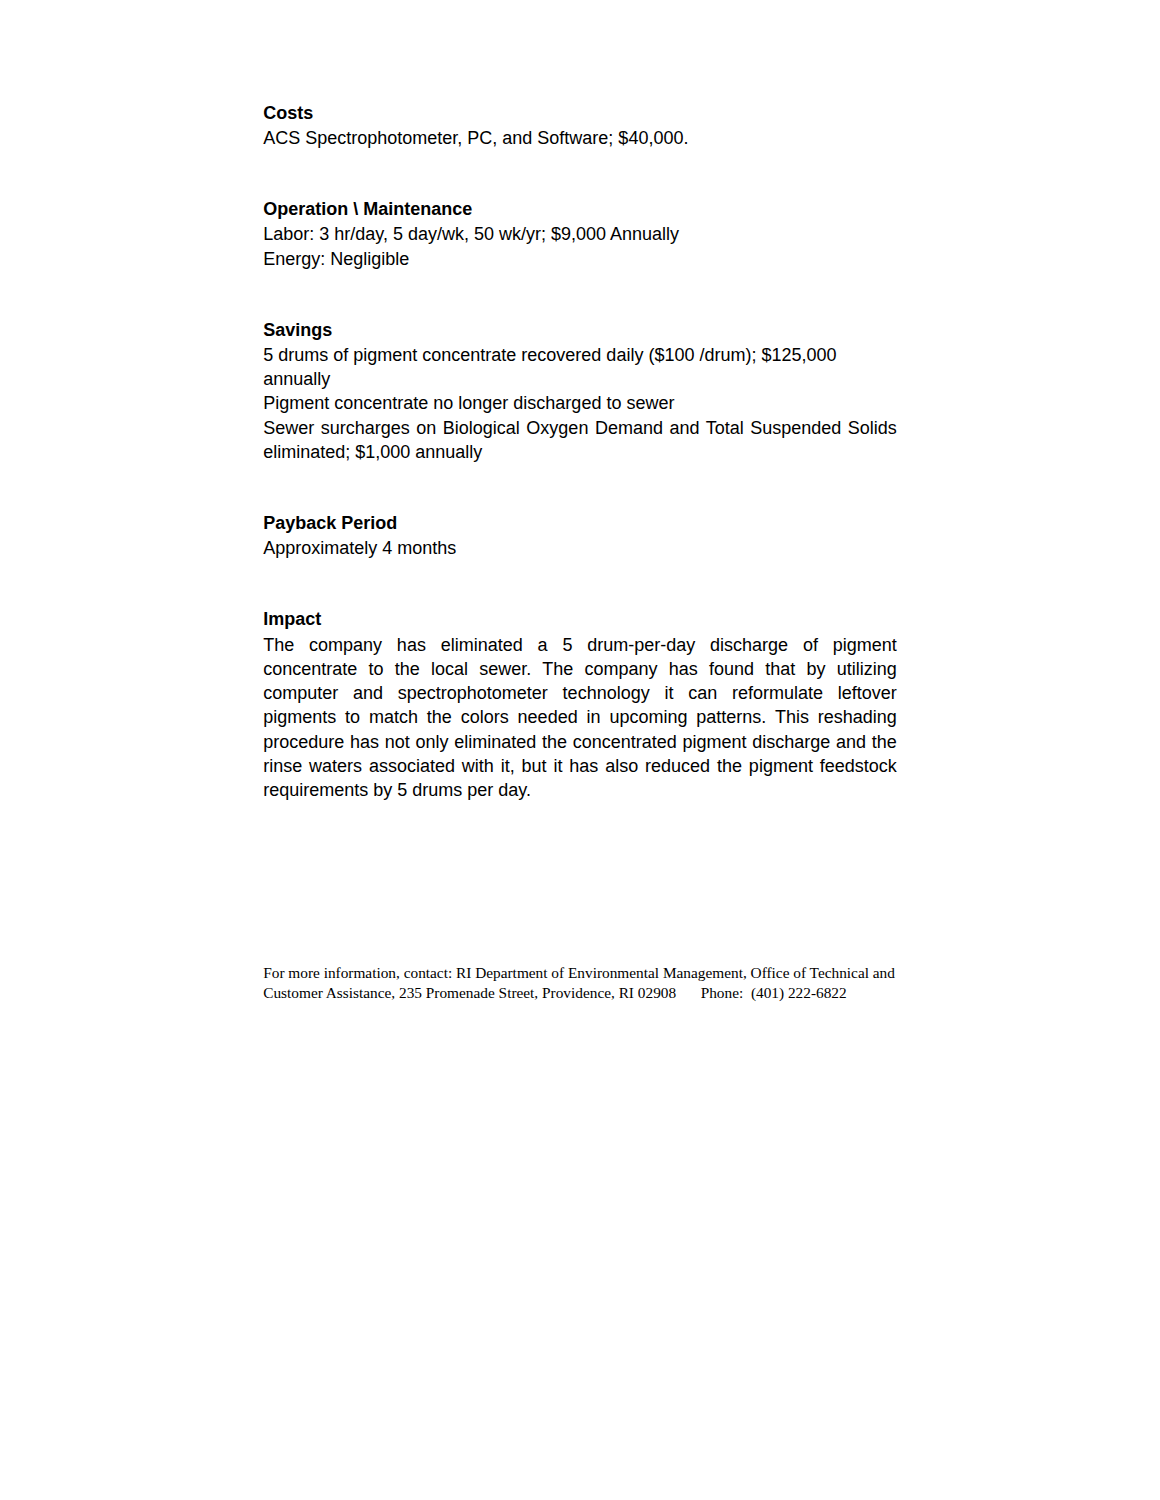Costs
ACS Spectrophotometer, PC, and Software; $40,000.
Operation \ Maintenance
Labor: 3 hr/day, 5 day/wk, 50 wk/yr; $9,000 Annually
Energy: Negligible
Savings
5 drums of pigment concentrate recovered daily ($100 /drum); $125,000 annually
Pigment concentrate no longer discharged to sewer
Sewer surcharges on Biological Oxygen Demand and Total Suspended Solids eliminated; $1,000 annually
Payback Period
Approximately 4 months
Impact
The company has eliminated a 5 drum-per-day discharge of pigment concentrate to the local sewer. The company has found that by utilizing computer and spectrophotometer technology it can reformulate leftover pigments to match the colors needed in upcoming patterns. This reshading procedure has not only eliminated the concentrated pigment discharge and the rinse waters associated with it, but it has also reduced the pigment feedstock requirements by 5 drums per day.
For more information, contact: RI Department of Environmental Management, Office of Technical and Customer Assistance, 235 Promenade Street, Providence, RI 02908 Phone: (401) 222-6822